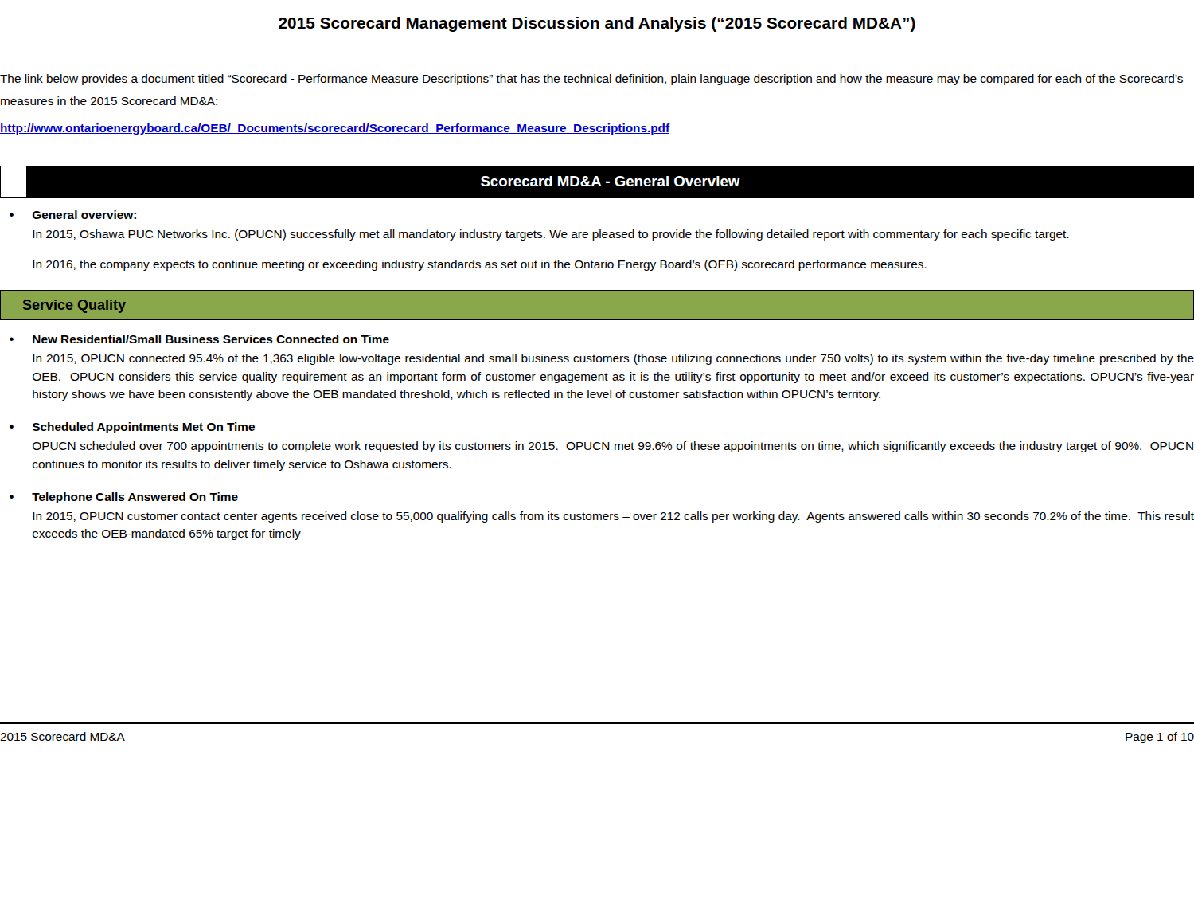2015 Scorecard Management Discussion and Analysis (“2015 Scorecard MD&A”)
The link below provides a document titled “Scorecard - Performance Measure Descriptions” that has the technical definition, plain language description and how the measure may be compared for each of the Scorecard’s measures in the 2015 Scorecard MD&A:
http://www.ontarioenergyboard.ca/OEB/_Documents/scorecard/Scorecard_Performance_Measure_Descriptions.pdf
Scorecard MD&A - General Overview
General overview:
In 2015, Oshawa PUC Networks Inc. (OPUCN) successfully met all mandatory industry targets. We are pleased to provide the following detailed report with commentary for each specific target.
In 2016, the company expects to continue meeting or exceeding industry standards as set out in the Ontario Energy Board’s (OEB) scorecard performance measures.
Service Quality
New Residential/Small Business Services Connected on Time
In 2015, OPUCN connected 95.4% of the 1,363 eligible low-voltage residential and small business customers (those utilizing connections under 750 volts) to its system within the five-day timeline prescribed by the OEB. OPUCN considers this service quality requirement as an important form of customer engagement as it is the utility’s first opportunity to meet and/or exceed its customer’s expectations. OPUCN’s five-year history shows we have been consistently above the OEB mandated threshold, which is reflected in the level of customer satisfaction within OPUCN’s territory.
Scheduled Appointments Met On Time
OPUCN scheduled over 700 appointments to complete work requested by its customers in 2015. OPUCN met 99.6% of these appointments on time, which significantly exceeds the industry target of 90%. OPUCN continues to monitor its results to deliver timely service to Oshawa customers.
Telephone Calls Answered On Time
In 2015, OPUCN customer contact center agents received close to 55,000 qualifying calls from its customers – over 212 calls per working day. Agents answered calls within 30 seconds 70.2% of the time. This result exceeds the OEB-mandated 65% target for timely
2015 Scorecard MD&A Page 1 of 10